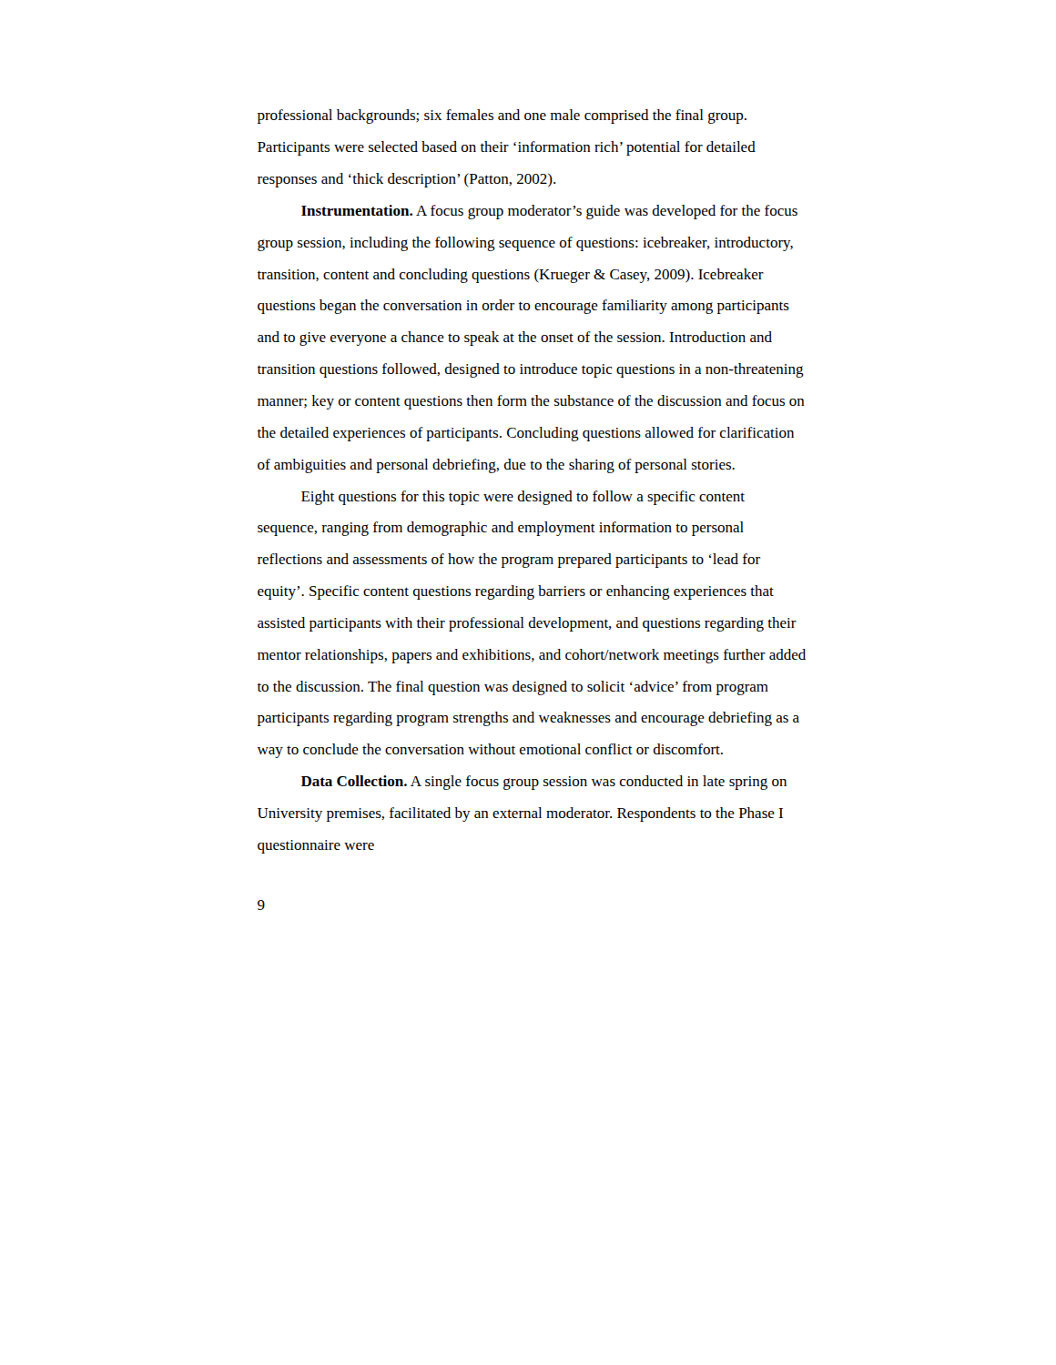professional backgrounds; six females and one male comprised the final group. Participants were selected based on their ‘information rich’ potential for detailed responses and ‘thick description’ (Patton, 2002).
Instrumentation. A focus group moderator’s guide was developed for the focus group session, including the following sequence of questions: icebreaker, introductory, transition, content and concluding questions (Krueger & Casey, 2009). Icebreaker questions began the conversation in order to encourage familiarity among participants and to give everyone a chance to speak at the onset of the session. Introduction and transition questions followed, designed to introduce topic questions in a non-threatening manner; key or content questions then form the substance of the discussion and focus on the detailed experiences of participants. Concluding questions allowed for clarification of ambiguities and personal debriefing, due to the sharing of personal stories.
Eight questions for this topic were designed to follow a specific content sequence, ranging from demographic and employment information to personal reflections and assessments of how the program prepared participants to ‘lead for equity’. Specific content questions regarding barriers or enhancing experiences that assisted participants with their professional development, and questions regarding their mentor relationships, papers and exhibitions, and cohort/network meetings further added to the discussion. The final question was designed to solicit ‘advice’ from program participants regarding program strengths and weaknesses and encourage debriefing as a way to conclude the conversation without emotional conflict or discomfort.
Data Collection. A single focus group session was conducted in late spring on University premises, facilitated by an external moderator. Respondents to the Phase I questionnaire were
9